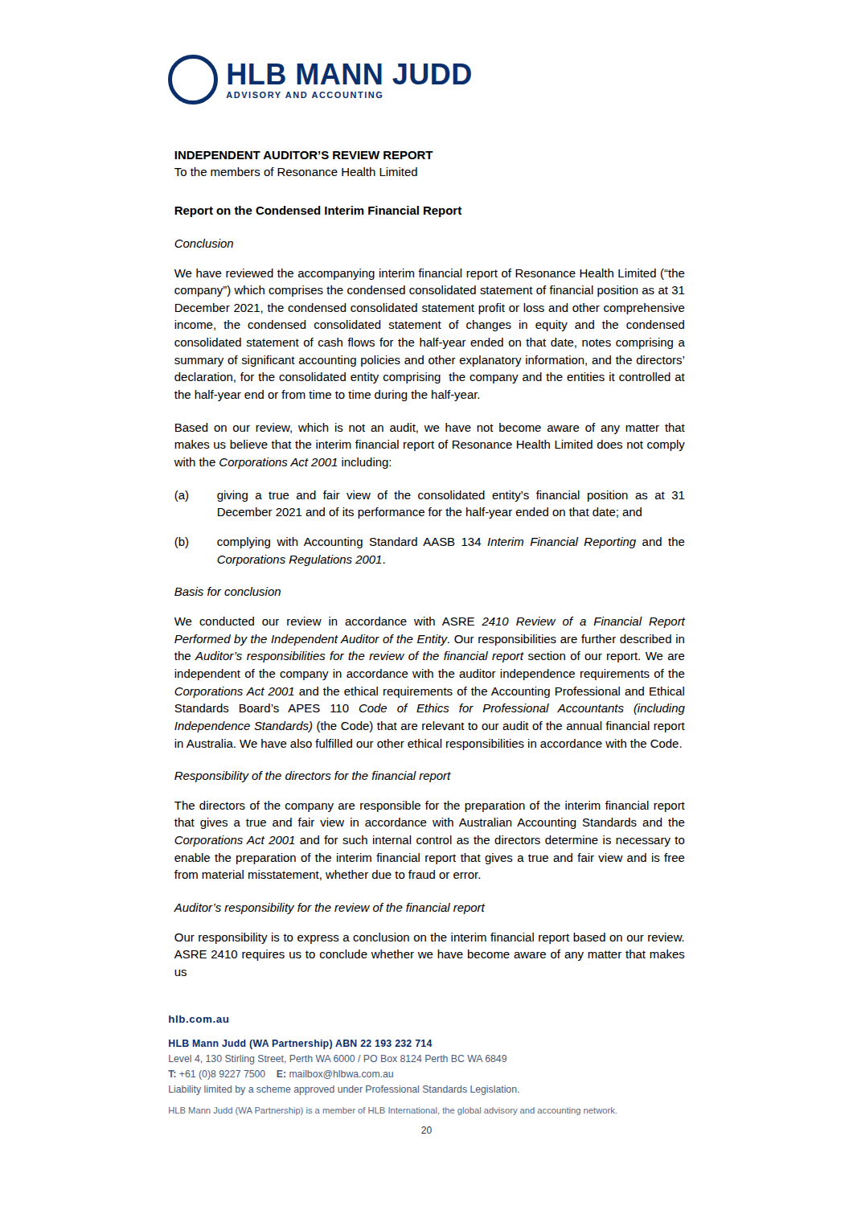HLB MANN JUDD
ADVISORY AND ACCOUNTING
INDEPENDENT AUDITOR’S REVIEW REPORT
To the members of Resonance Health Limited
Report on the Condensed Interim Financial Report
Conclusion
We have reviewed the accompanying interim financial report of Resonance Health Limited (“the company”) which comprises the condensed consolidated statement of financial position as at 31 December 2021, the condensed consolidated statement profit or loss and other comprehensive income, the condensed consolidated statement of changes in equity and the condensed consolidated statement of cash flows for the half-year ended on that date, notes comprising a summary of significant accounting policies and other explanatory information, and the directors’ declaration, for the consolidated entity comprising the company and the entities it controlled at the half-year end or from time to time during the half-year.
Based on our review, which is not an audit, we have not become aware of any matter that makes us believe that the interim financial report of Resonance Health Limited does not comply with the Corporations Act 2001 including:
(a) giving a true and fair view of the consolidated entity’s financial position as at 31 December 2021 and of its performance for the half-year ended on that date; and
(b) complying with Accounting Standard AASB 134 Interim Financial Reporting and the Corporations Regulations 2001.
Basis for conclusion
We conducted our review in accordance with ASRE 2410 Review of a Financial Report Performed by the Independent Auditor of the Entity. Our responsibilities are further described in the Auditor’s responsibilities for the review of the financial report section of our report. We are independent of the company in accordance with the auditor independence requirements of the Corporations Act 2001 and the ethical requirements of the Accounting Professional and Ethical Standards Board’s APES 110 Code of Ethics for Professional Accountants (including Independence Standards) (the Code) that are relevant to our audit of the annual financial report in Australia. We have also fulfilled our other ethical responsibilities in accordance with the Code.
Responsibility of the directors for the financial report
The directors of the company are responsible for the preparation of the interim financial report that gives a true and fair view in accordance with Australian Accounting Standards and the Corporations Act 2001 and for such internal control as the directors determine is necessary to enable the preparation of the interim financial report that gives a true and fair view and is free from material misstatement, whether due to fraud or error.
Auditor’s responsibility for the review of the financial report
Our responsibility is to express a conclusion on the interim financial report based on our review. ASRE 2410 requires us to conclude whether we have become aware of any matter that makes us
hlb.com.au
HLB Mann Judd (WA Partnership) ABN 22 193 232 714
Level 4, 130 Stirling Street, Perth WA 6000 / PO Box 8124 Perth BC WA 6849
T: +61 (0)8 9227 7500 E: mailbox@hlbwa.com.au
Liability limited by a scheme approved under Professional Standards Legislation.
HLB Mann Judd (WA Partnership) is a member of HLB International, the global advisory and accounting network.
20